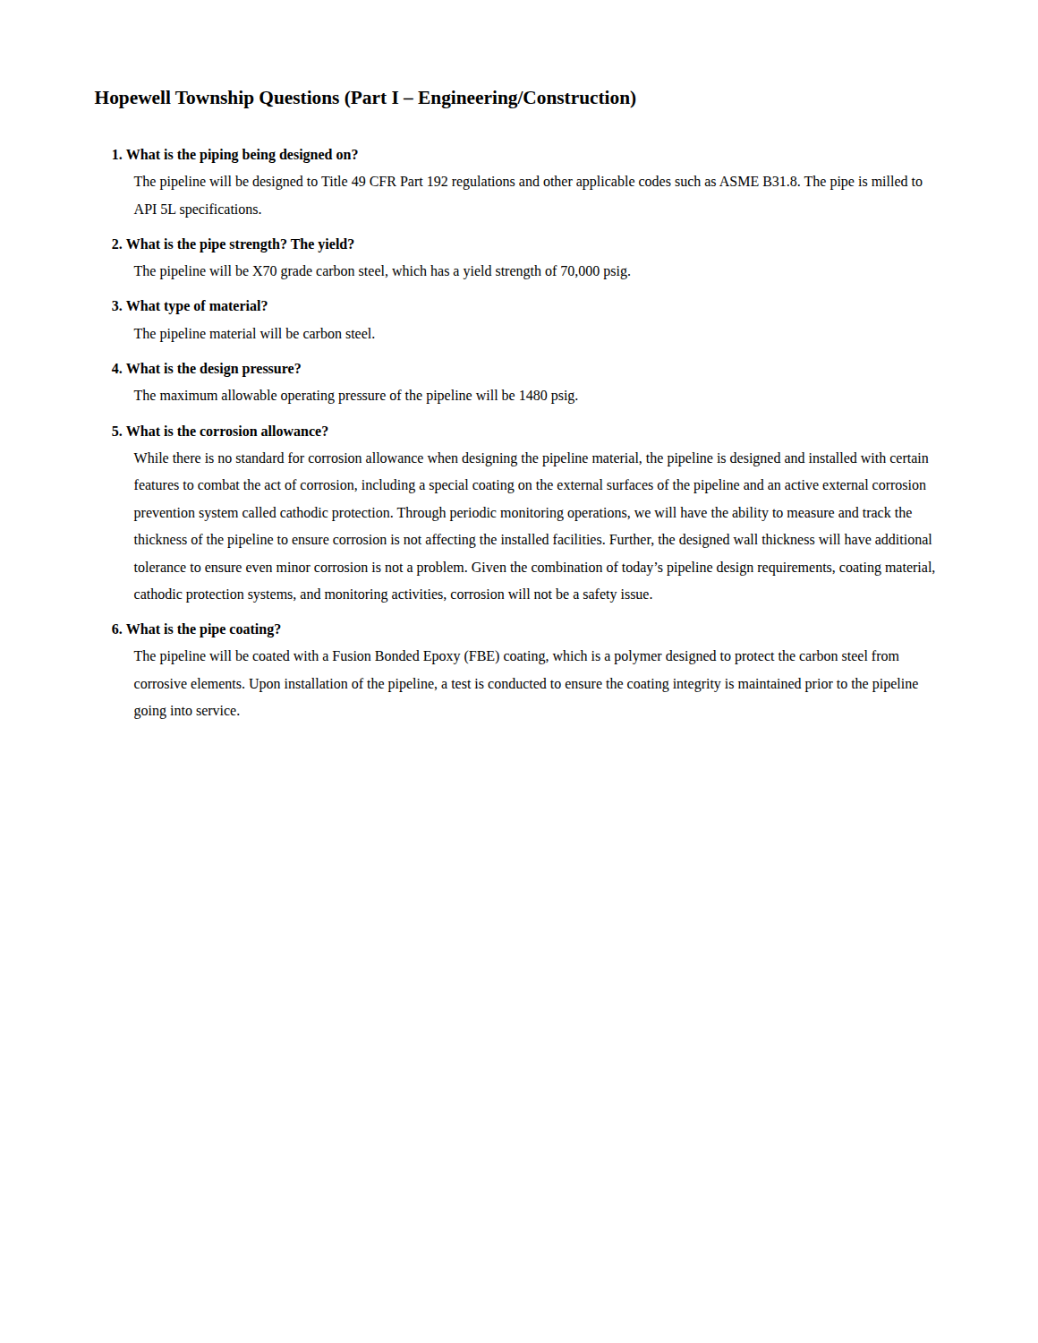Hopewell Township Questions (Part I – Engineering/Construction)
What is the piping being designed on?
The pipeline will be designed to Title 49 CFR Part 192 regulations and other applicable codes such as ASME B31.8. The pipe is milled to API 5L specifications.
What is the pipe strength? The yield?
The pipeline will be X70 grade carbon steel, which has a yield strength of 70,000 psig.
What type of material?
The pipeline material will be carbon steel.
What is the design pressure?
The maximum allowable operating pressure of the pipeline will be 1480 psig.
What is the corrosion allowance?
While there is no standard for corrosion allowance when designing the pipeline material, the pipeline is designed and installed with certain features to combat the act of corrosion, including a special coating on the external surfaces of the pipeline and an active external corrosion prevention system called cathodic protection. Through periodic monitoring operations, we will have the ability to measure and track the thickness of the pipeline to ensure corrosion is not affecting the installed facilities. Further, the designed wall thickness will have additional tolerance to ensure even minor corrosion is not a problem. Given the combination of today’s pipeline design requirements, coating material, cathodic protection systems, and monitoring activities, corrosion will not be a safety issue.
What is the pipe coating?
The pipeline will be coated with a Fusion Bonded Epoxy (FBE) coating, which is a polymer designed to protect the carbon steel from corrosive elements. Upon installation of the pipeline, a test is conducted to ensure the coating integrity is maintained prior to the pipeline going into service.